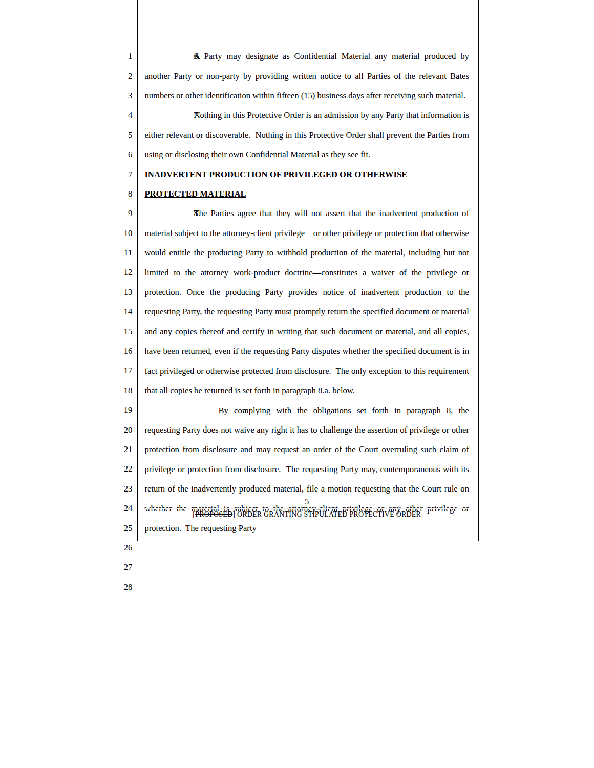1
2
3
4
5
6
7
8
9
10
11
12
13
14
15
16
17
18
19
20
21
22
23
24
25
26
27
28
6. A Party may designate as Confidential Material any material produced by another Party or non-party by providing written notice to all Parties of the relevant Bates numbers or other identification within fifteen (15) business days after receiving such material.
7. Nothing in this Protective Order is an admission by any Party that information is either relevant or discoverable. Nothing in this Protective Order shall prevent the Parties from using or disclosing their own Confidential Material as they see fit.
INADVERTENT PRODUCTION OF PRIVILEGED OR OTHERWISE
PROTECTED MATERIAL
8. The Parties agree that they will not assert that the inadvertent production of material subject to the attorney-client privilege—or other privilege or protection that otherwise would entitle the producing Party to withhold production of the material, including but not limited to the attorney work-product doctrine—constitutes a waiver of the privilege or protection. Once the producing Party provides notice of inadvertent production to the requesting Party, the requesting Party must promptly return the specified document or material and any copies thereof and certify in writing that such document or material, and all copies, have been returned, even if the requesting Party disputes whether the specified document is in fact privileged or otherwise protected from disclosure. The only exception to this requirement that all copies be returned is set forth in paragraph 8.a. below.
a. By complying with the obligations set forth in paragraph 8, the requesting Party does not waive any right it has to challenge the assertion of privilege or other protection from disclosure and may request an order of the Court overruling such claim of privilege or protection from disclosure. The requesting Party may, contemporaneous with its return of the inadvertently produced material, file a motion requesting that the Court rule on whether the material is subject to the attorney-client privilege or any other privilege or protection. The requesting Party
5
[PROPOSED] ORDER GRANTING STIPULATED PROTECTIVE ORDER